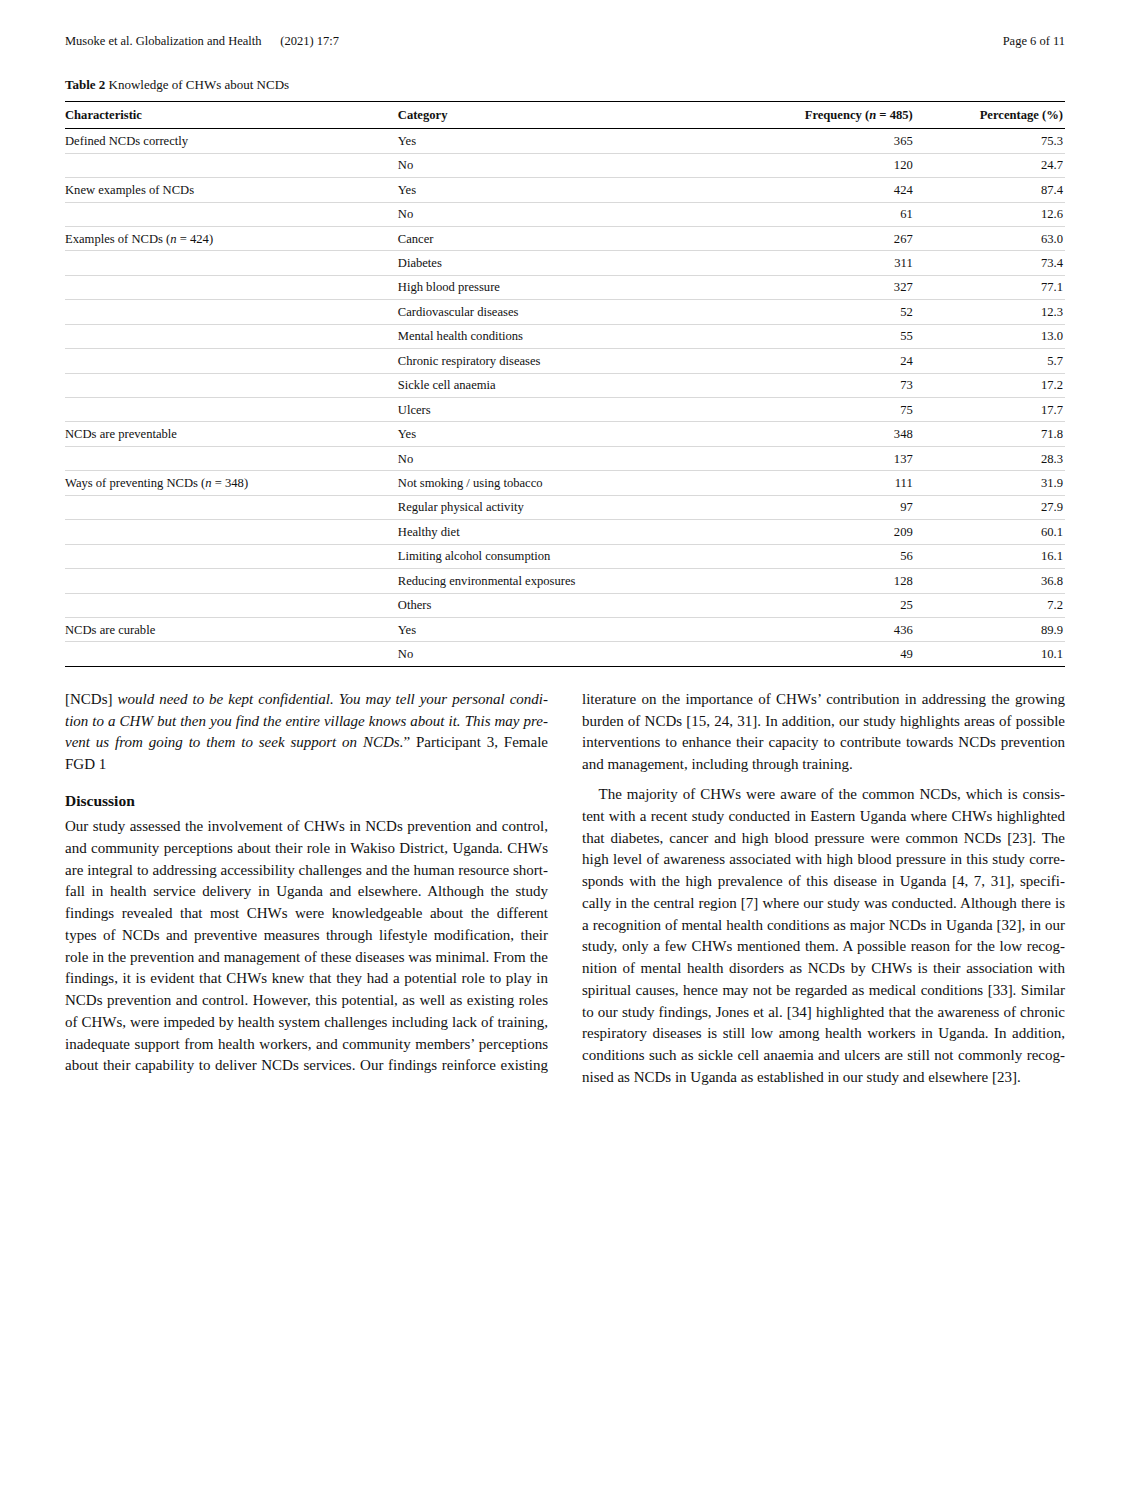Musoke et al. Globalization and Health (2021) 17:7 Page 6 of 11
Table 2 Knowledge of CHWs about NCDs
| Characteristic | Category | Frequency ( n = 485) | Percentage (%) |
| --- | --- | --- | --- |
| Defined NCDs correctly | Yes | 365 | 75.3 |
| | No | 120 | 24.7 |
| Knew examples of NCDs | Yes | 424 | 87.4 |
| | No | 61 | 12.6 |
| Examples of NCDs ( n = 424) | Cancer | 267 | 63.0 |
| | Diabetes | 311 | 73.4 |
| | High blood pressure | 327 | 77.1 |
| | Cardiovascular diseases | 52 | 12.3 |
| | Mental health conditions | 55 | 13.0 |
| | Chronic respiratory diseases | 24 | 5.7 |
| | Sickle cell anaemia | 73 | 17.2 |
| | Ulcers | 75 | 17.7 |
| NCDs are preventable | Yes | 348 | 71.8 |
| | No | 137 | 28.3 |
| Ways of preventing NCDs ( n = 348) | Not smoking / using tobacco | 111 | 31.9 |
| | Regular physical activity | 97 | 27.9 |
| | Healthy diet | 209 | 60.1 |
| | Limiting alcohol consumption | 56 | 16.1 |
| | Reducing environmental exposures | 128 | 36.8 |
| | Others | 25 | 7.2 |
| NCDs are curable | Yes | 436 | 89.9 |
| | No | 49 | 10.1 |
[NCDs] would need to be kept confidential. You may tell your personal condition to a CHW but then you find the entire village knows about it. This may prevent us from going to them to seek support on NCDs.” Participant 3, Female FGD 1
Discussion
Our study assessed the involvement of CHWs in NCDs prevention and control, and community perceptions about their role in Wakiso District, Uganda. CHWs are integral to addressing accessibility challenges and the human resource shortfall in health service delivery in Uganda and elsewhere. Although the study findings revealed that most CHWs were knowledgeable about the different types of NCDs and preventive measures through lifestyle modification, their role in the prevention and management of these diseases was minimal. From the findings, it is evident that CHWs knew that they had a potential role to play in NCDs prevention and control. However, this potential, as well as existing roles of CHWs, were impeded by health system challenges including lack of training, inadequate support from health workers, and community members’ perceptions about their capability to deliver NCDs services. Our findings reinforce existing literature on the importance of CHWs’ contribution in addressing the growing burden of NCDs [15, 24, 31]. In addition, our study highlights areas of possible interventions to enhance their capacity to contribute towards NCDs prevention and management, including through training.
The majority of CHWs were aware of the common NCDs, which is consistent with a recent study conducted in Eastern Uganda where CHWs highlighted that diabetes, cancer and high blood pressure were common NCDs [23]. The high level of awareness associated with high blood pressure in this study corresponds with the high prevalence of this disease in Uganda [4, 7, 31], specifically in the central region [7] where our study was conducted. Although there is a recognition of mental health conditions as major NCDs in Uganda [32], in our study, only a few CHWs mentioned them. A possible reason for the low recognition of mental health disorders as NCDs by CHWs is their association with spiritual causes, hence may not be regarded as medical conditions [33]. Similar to our study findings, Jones et al. [34] highlighted that the awareness of chronic respiratory diseases is still low among health workers in Uganda. In addition, conditions such as sickle cell anaemia and ulcers are still not commonly recognised as NCDs in Uganda as established in our study and elsewhere [23].